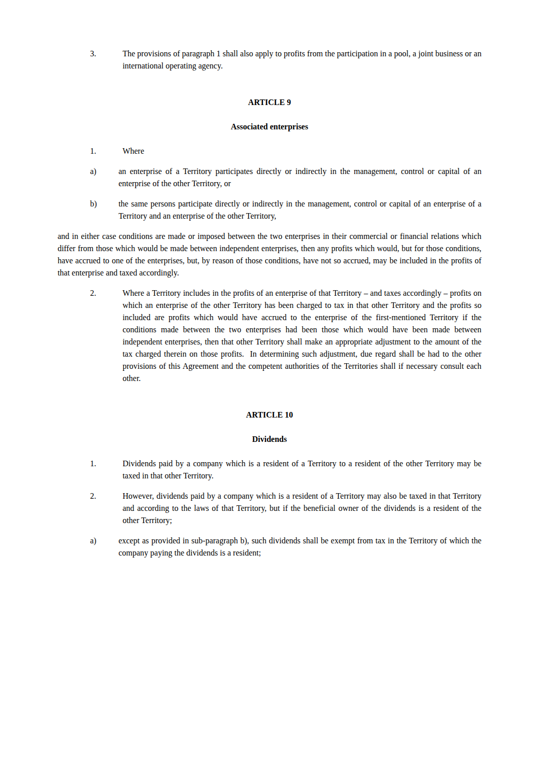3. The provisions of paragraph 1 shall also apply to profits from the participation in a pool, a joint business or an international operating agency.
ARTICLE 9
Associated enterprises
1. Where
a) an enterprise of a Territory participates directly or indirectly in the management, control or capital of an enterprise of the other Territory, or
b) the same persons participate directly or indirectly in the management, control or capital of an enterprise of a Territory and an enterprise of the other Territory,
and in either case conditions are made or imposed between the two enterprises in their commercial or financial relations which differ from those which would be made between independent enterprises, then any profits which would, but for those conditions, have accrued to one of the enterprises, but, by reason of those conditions, have not so accrued, may be included in the profits of that enterprise and taxed accordingly.
2. Where a Territory includes in the profits of an enterprise of that Territory – and taxes accordingly – profits on which an enterprise of the other Territory has been charged to tax in that other Territory and the profits so included are profits which would have accrued to the enterprise of the first-mentioned Territory if the conditions made between the two enterprises had been those which would have been made between independent enterprises, then that other Territory shall make an appropriate adjustment to the amount of the tax charged therein on those profits. In determining such adjustment, due regard shall be had to the other provisions of this Agreement and the competent authorities of the Territories shall if necessary consult each other.
ARTICLE 10
Dividends
1. Dividends paid by a company which is a resident of a Territory to a resident of the other Territory may be taxed in that other Territory.
2. However, dividends paid by a company which is a resident of a Territory may also be taxed in that Territory and according to the laws of that Territory, but if the beneficial owner of the dividends is a resident of the other Territory;
a) except as provided in sub-paragraph b), such dividends shall be exempt from tax in the Territory of which the company paying the dividends is a resident;